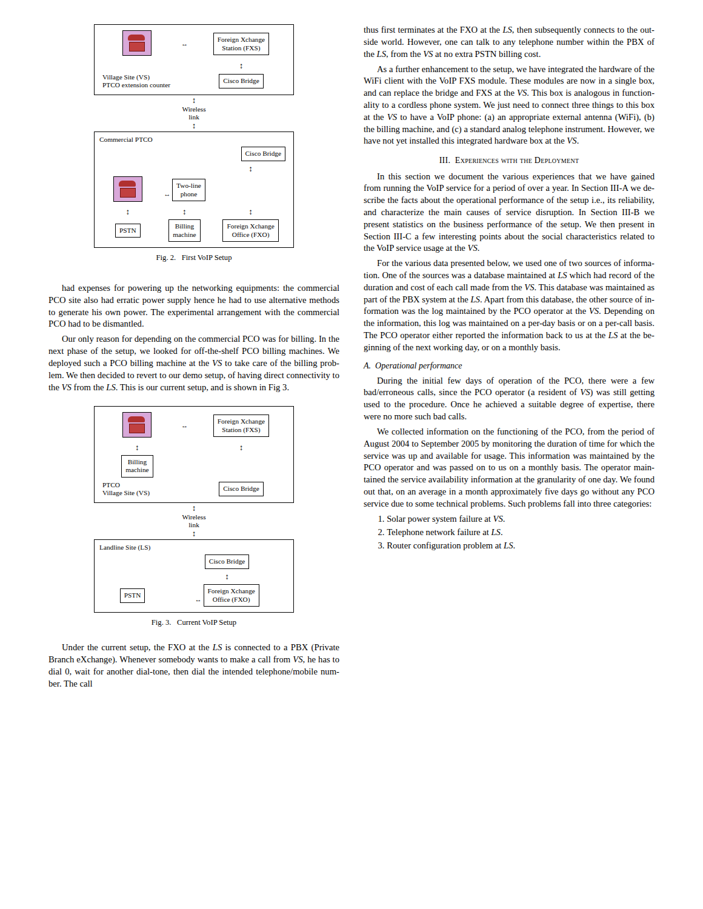| | ↔ | Foreign Xchange Station (FXS) |
| | | ↕ |
| Village Site (VS) PTCO extension counter | | Cisco Bridge |
↕
Wireless
link
↕
Commercial PTCO
| | Cisco Bridge |
| | ↕ |
| | ↔ Two-line phone | |
| ↕ | ↕ | ↕ |
| PSTN | Billing machine | Foreign Xchange Office (FXO) |
Fig. 2. First VoIP Setup
had expenses for powering up the networking equipments: the commercial PCO site also had erratic power supply hence he had to use alternative methods to generate his own power. The experimental arrangement with the commercial PCO had to be dismantled.
Our only reason for depending on the commercial PCO was for billing. In the next phase of the setup, we looked for off-the-shelf PCO billing machines. We deployed such a PCO billing machine at the VS to take care of the billing problem. We then decided to revert to our demo setup, of having direct connectivity to the VS from the LS. This is our current setup, and is shown in Fig 3.
| | ↔ | Foreign Xchange Station (FXS) |
| ↕ | | ↕ |
| Billing machine | | |
| PTCO Village Site (VS) | | Cisco Bridge |
↕
Wireless
link
↕
Landline Site (LS)
| | Cisco Bridge |
| | ↕ |
| PSTN | ↔ Foreign Xchange Office (FXO) |
Fig. 3. Current VoIP Setup
Under the current setup, the FXO at the LS is connected to a PBX (Private Branch eXchange). Whenever somebody wants to make a call from VS, he has to dial 0, wait for another dial-tone, then dial the intended telephone/mobile number. The call
thus first terminates at the FXO at the LS, then subsequently connects to the outside world. However, one can talk to any telephone number within the PBX of the LS, from the VS at no extra PSTN billing cost.
As a further enhancement to the setup, we have integrated the hardware of the WiFi client with the VoIP FXS module. These modules are now in a single box, and can replace the bridge and FXS at the VS. This box is analogous in functionality to a cordless phone system. We just need to connect three things to this box at the VS to have a VoIP phone: (a) an appropriate external antenna (WiFi), (b) the billing machine, and (c) a standard analog telephone instrument. However, we have not yet installed this integrated hardware box at the VS.
III. Experiences with the Deployment
In this section we document the various experiences that we have gained from running the VoIP service for a period of over a year. In Section III-A we describe the facts about the operational performance of the setup i.e., its reliability, and characterize the main causes of service disruption. In Section III-B we present statistics on the business performance of the setup. We then present in Section III-C a few interesting points about the social characteristics related to the VoIP service usage at the VS.
For the various data presented below, we used one of two sources of information. One of the sources was a database maintained at LS which had record of the duration and cost of each call made from the VS. This database was maintained as part of the PBX system at the LS. Apart from this database, the other source of information was the log maintained by the PCO operator at the VS. Depending on the information, this log was maintained on a per-day basis or on a per-call basis. The PCO operator either reported the information back to us at the LS at the beginning of the next working day, or on a monthly basis.
A. Operational performance
During the initial few days of operation of the PCO, there were a few bad/erroneous calls, since the PCO operator (a resident of VS) was still getting used to the procedure. Once he achieved a suitable degree of expertise, there were no more such bad calls.
We collected information on the functioning of the PCO, from the period of August 2004 to September 2005 by monitoring the duration of time for which the service was up and available for usage. This information was maintained by the PCO operator and was passed on to us on a monthly basis. The operator maintained the service availability information at the granularity of one day. We found out that, on an average in a month approximately five days go without any PCO service due to some technical problems. Such problems fall into three categories:
Solar power system failure at VS.
Telephone network failure at LS.
Router configuration problem at LS.